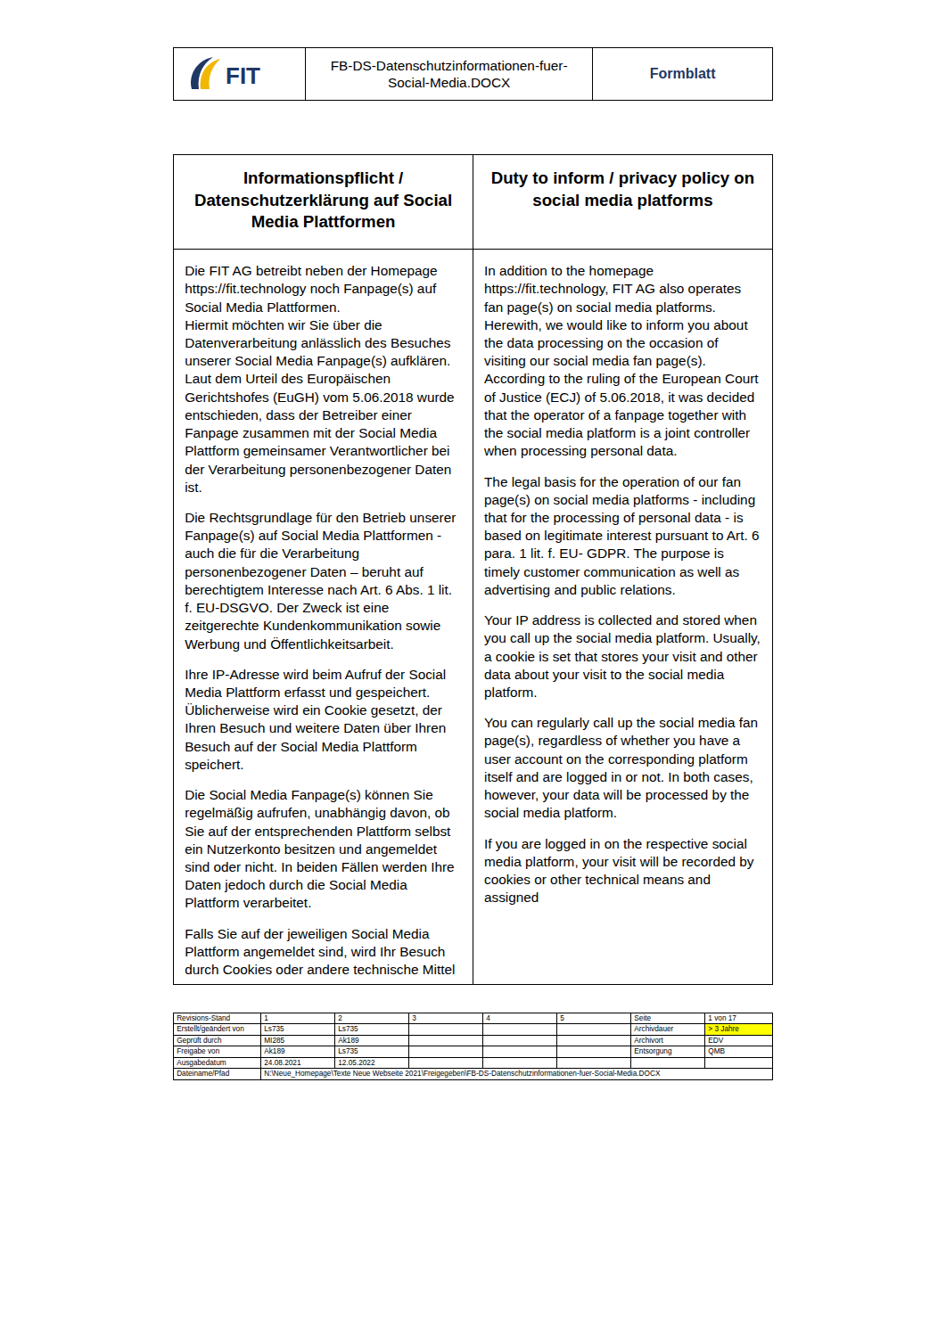FIT
FB-DS-Datenschutzinformationen-fuer-Social-Media.DOCX
Formblatt
| Informationspflicht / Datenschutzerklärung auf Social Media Plattformen | Duty to inform / privacy policy on social media platforms |
| Die FIT AG betreibt neben der Homepage https://fit.technology noch Fanpage(s) auf Social Media Plattformen. Hiermit möchten wir Sie über die Datenverarbeitung anlässlich des Besuches unserer Social Media Fanpage(s) aufklären. Laut dem Urteil des Europäischen Gerichtshofes (EuGH) vom 5.06.2018 wurde entschieden, dass der Betreiber einer Fanpage zusammen mit der Social Media Plattform gemeinsamer Verantwortlicher bei der Verarbeitung personenbezogener Daten ist. Die Rechtsgrundlage für den Betrieb unserer Fanpage(s) auf Social Media Plattformen - auch die für die Verarbeitung personenbezogener Daten – beruht auf berechtigtem Interesse nach Art. 6 Abs. 1 lit. f. EU-DSGVO. Der Zweck ist eine zeitgerechte Kundenkommunikation sowie Werbung und Öffentlichkeitsarbeit. Ihre IP-Adresse wird beim Aufruf der Social Media Plattform erfasst und gespeichert. Üblicherweise wird ein Cookie gesetzt, der Ihren Besuch und weitere Daten über Ihren Besuch auf der Social Media Plattform speichert. Die Social Media Fanpage(s) können Sie regelmäßig aufrufen, unabhängig davon, ob Sie auf der entsprechenden Plattform selbst ein Nutzerkonto besitzen und angemeldet sind oder nicht. In beiden Fällen werden Ihre Daten jedoch durch die Social Media Plattform verarbeitet. Falls Sie auf der jeweiligen Social Media Plattform angemeldet sind, wird Ihr Besuch durch Cookies oder andere technische Mittel | In addition to the homepage https://fit.technology, FIT AG also operates fan page(s) on social media platforms. Herewith, we would like to inform you about the data processing on the occasion of visiting our social media fan page(s). According to the ruling of the European Court of Justice (ECJ) of 5.06.2018, it was decided that the operator of a fanpage together with the social media platform is a joint controller when processing personal data. The legal basis for the operation of our fan page(s) on social media platforms - including that for the processing of personal data - is based on legitimate interest pursuant to Art. 6 para. 1 lit. f. EU- GDPR. The purpose is timely customer communication as well as advertising and public relations. Your IP address is collected and stored when you call up the social media platform. Usually, a cookie is set that stores your visit and other data about your visit to the social media platform. You can regularly call up the social media fan page(s), regardless of whether you have a user account on the corresponding platform itself and are logged in or not. In both cases, however, your data will be processed by the social media platform. If you are logged in on the respective social media platform, your visit will be recorded by cookies or other technical means and assigned |
| Revisions-Stand | 1 | 2 | 3 | 4 | 5 | Seite | 1 von 17 |
| Erstellt/geändert von | Ls735 | Ls735 | | | | Archivdauer | > 3 Jahre |
| Geprüft durch | MI285 | Ak189 | | | | Archivort | EDV |
| Freigabe von | Ak189 | Ls735 | | | | Entsorgung | QMB |
| Ausgabedatum | 24.08.2021 | 12.05.2022 | | | | | |
| Dateiname/Pfad | N:\Neue_Homepage\Texte Neue Webseite 2021\Freigegeben\FB-DS-Datenschutzinformationen-fuer-Social-Media.DOCX |